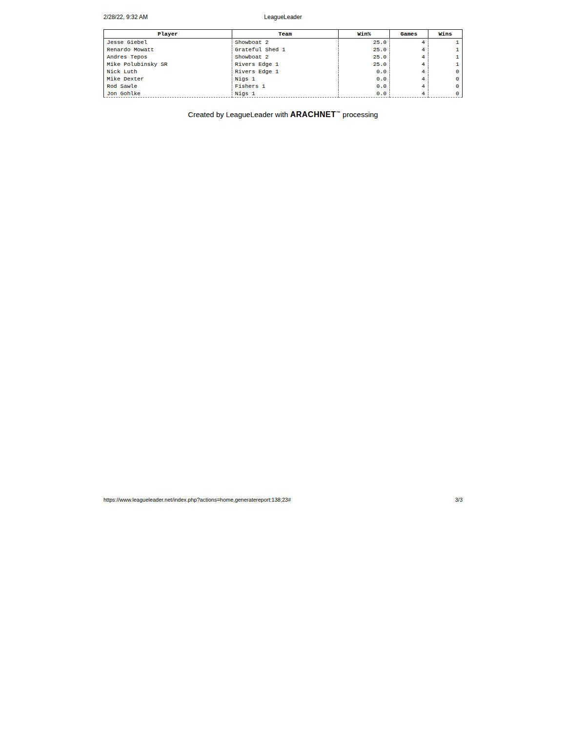2/28/22, 9:32 AM
LeagueLeader
| Player | Team | Win% | Games | Wins |
| --- | --- | --- | --- | --- |
| Jesse Giebel | Showboat 2 | 25.0 | 4 | 1 |
| Renardo Mowatt | Grateful Shed 1 | 25.0 | 4 | 1 |
| Andres Tepos | Showboat 2 | 25.0 | 4 | 1 |
| Mike Polubinsky SR | Rivers Edge 1 | 25.0 | 4 | 1 |
| Nick Luth | Rivers Edge 1 | 0.0 | 4 | 0 |
| Mike Dexter | Nigs 1 | 0.0 | 4 | 0 |
| Rod Sawle | Fishers 1 | 0.0 | 4 | 0 |
| Jon Gohlke | Nigs 1 | 0.0 | 4 | 0 |
Created by LeagueLeader with ARACHNET™ processing
https://www.leagueleader.net/index.php?actions=home,generatereport:138;23#
3/3